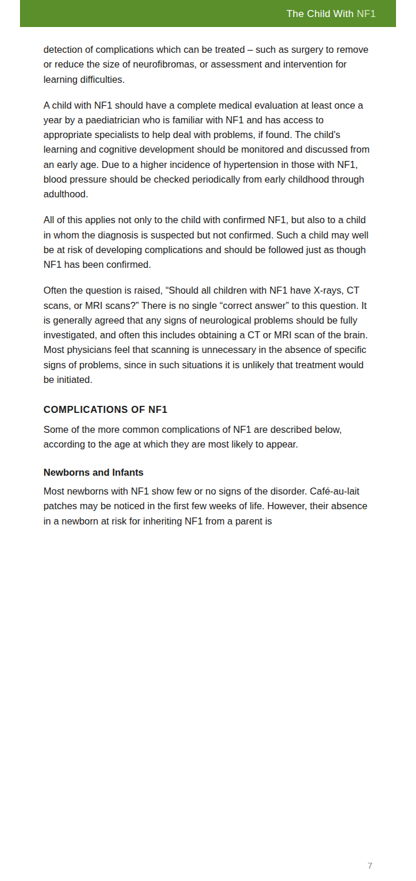The Child With NF1
detection of complications which can be treated – such as surgery to remove or reduce the size of neurofibromas, or assessment and intervention for learning difficulties.
A child with NF1 should have a complete medical evaluation at least once a year by a paediatrician who is familiar with NF1 and has access to appropriate specialists to help deal with problems, if found. The child's learning and cognitive development should be monitored and discussed from an early age. Due to a higher incidence of hypertension in those with NF1, blood pressure should be checked periodically from early childhood through adulthood.
All of this applies not only to the child with confirmed NF1, but also to a child in whom the diagnosis is suspected but not confirmed. Such a child may well be at risk of developing complications and should be followed just as though NF1 has been confirmed.
Often the question is raised, “Should all children with NF1 have X-rays, CT scans, or MRI scans?” There is no single “correct answer” to this question. It is generally agreed that any signs of neurological problems should be fully investigated, and often this includes obtaining a CT or MRI scan of the brain. Most physicians feel that scanning is unnecessary in the absence of specific signs of problems, since in such situations it is unlikely that treatment would be initiated.
Complications of NF1
Some of the more common complications of NF1 are described below, according to the age at which they are most likely to appear.
Newborns and Infants
Most newborns with NF1 show few or no signs of the disorder. Café-au-lait patches may be noticed in the first few weeks of life. However, their absence in a newborn at risk for inheriting NF1 from a parent is
7